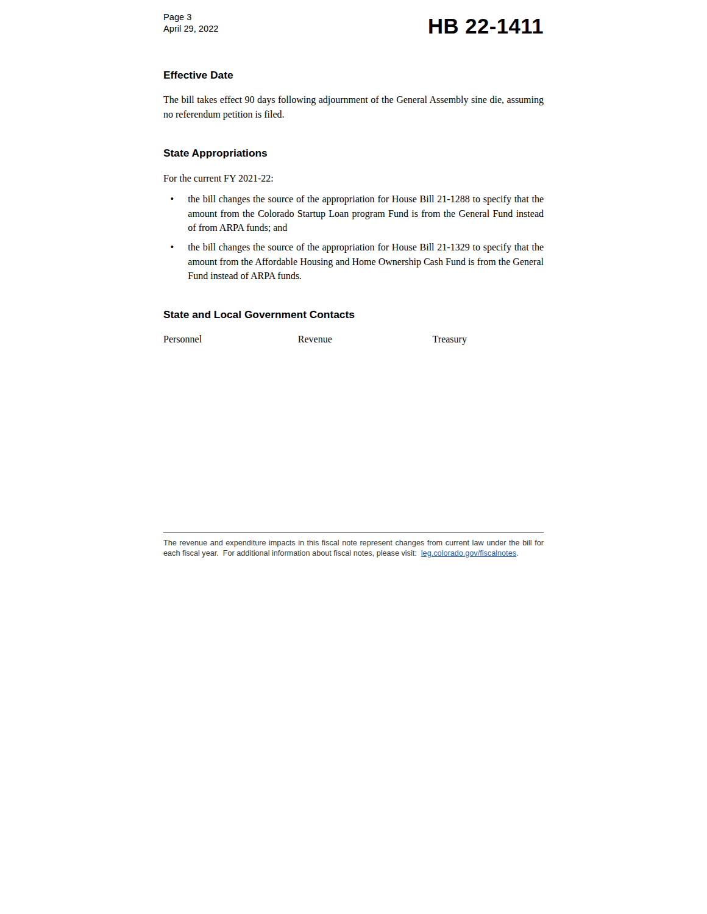Page 3
April 29, 2022
HB 22-1411
Effective Date
The bill takes effect 90 days following adjournment of the General Assembly sine die, assuming no referendum petition is filed.
State Appropriations
For the current FY 2021-22:
the bill changes the source of the appropriation for House Bill 21-1288 to specify that the amount from the Colorado Startup Loan program Fund is from the General Fund instead of from ARPA funds; and
the bill changes the source of the appropriation for House Bill 21-1329 to specify that the amount from the Affordable Housing and Home Ownership Cash Fund is from the General Fund instead of ARPA funds.
State and Local Government Contacts
Personnel Revenue Treasury
The revenue and expenditure impacts in this fiscal note represent changes from current law under the bill for each fiscal year. For additional information about fiscal notes, please visit: leg.colorado.gov/fiscalnotes.